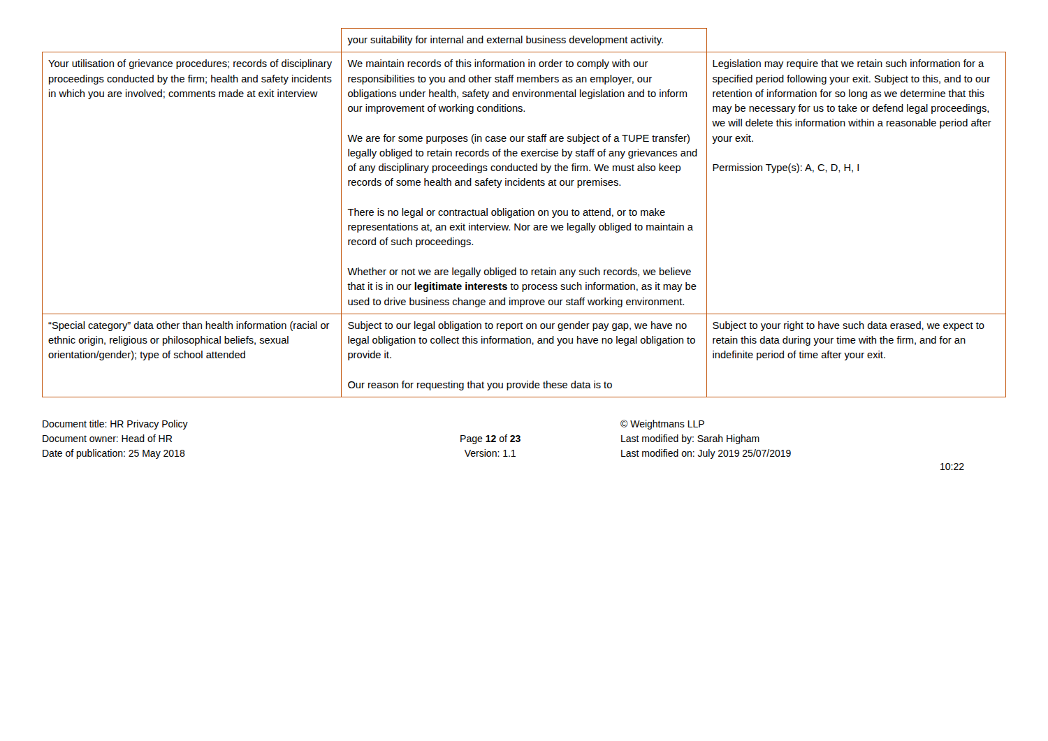| | your suitability for internal and external business development activity. | |
| Your utilisation of grievance procedures; records of disciplinary proceedings conducted by the firm; health and safety incidents in which you are involved; comments made at exit interview | We maintain records of this information in order to comply with our responsibilities to you and other staff members as an employer, our obligations under health, safety and environmental legislation and to inform our improvement of working conditions. We are for some purposes (in case our staff are subject of a TUPE transfer) legally obliged to retain records of the exercise by staff of any grievances and of any disciplinary proceedings conducted by the firm. We must also keep records of some health and safety incidents at our premises. There is no legal or contractual obligation on you to attend, or to make representations at, an exit interview. Nor are we legally obliged to maintain a record of such proceedings. Whether or not we are legally obliged to retain any such records, we believe that it is in our legitimate interests to process such information, as it may be used to drive business change and improve our staff working environment. | Legislation may require that we retain such information for a specified period following your exit. Subject to this, and to our retention of information for so long as we determine that this may be necessary for us to take or defend legal proceedings, we will delete this information within a reasonable period after your exit. Permission Type(s): A, C, D, H, I |
| “Special category” data other than health information (racial or ethnic origin, religious or philosophical beliefs, sexual orientation/gender); type of school attended | Subject to our legal obligation to report on our gender pay gap, we have no legal obligation to collect this information, and you have no legal obligation to provide it. Our reason for requesting that you provide these data is to | Subject to your right to have such data erased, we expect to retain this data during your time with the firm, and for an indefinite period of time after your exit. |
Document title: HR Privacy Policy
Document owner: Head of HR
Date of publication: 25 May 2018
Page 12 of 23
Version: 1.1
© Weightmans LLP
Last modified by: Sarah Higham
Last modified on: July 2019 25/07/2019
10:22